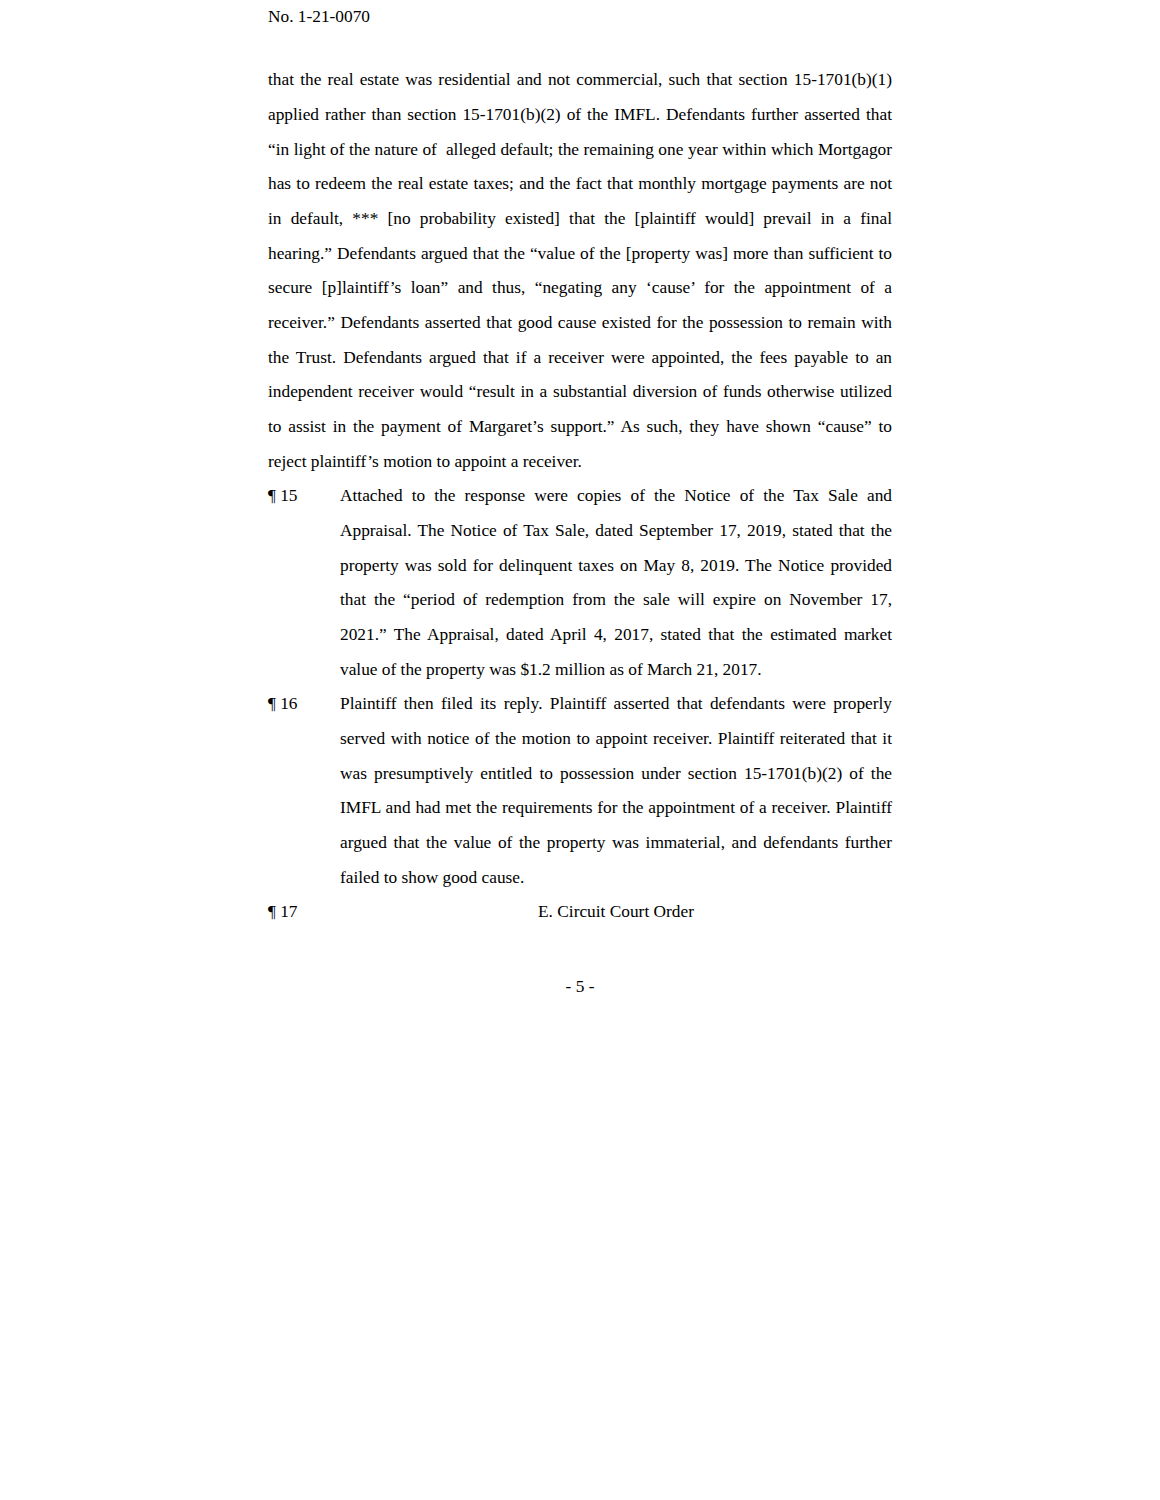No. 1-21-0070
that the real estate was residential and not commercial, such that section 15-1701(b)(1) applied rather than section 15-1701(b)(2) of the IMFL. Defendants further asserted that “in light of the nature of alleged default; the remaining one year within which Mortgagor has to redeem the real estate taxes; and the fact that monthly mortgage payments are not in default, *** [no probability existed] that the [plaintiff would] prevail in a final hearing.” Defendants argued that the “value of the [property was] more than sufficient to secure [p]laintiff’s loan” and thus, “negating any ‘cause’ for the appointment of a receiver.” Defendants asserted that good cause existed for the possession to remain with the Trust. Defendants argued that if a receiver were appointed, the fees payable to an independent receiver would “result in a substantial diversion of funds otherwise utilized to assist in the payment of Margaret’s support.” As such, they have shown “cause” to reject plaintiff’s motion to appoint a receiver.
¶ 15 Attached to the response were copies of the Notice of the Tax Sale and Appraisal. The Notice of Tax Sale, dated September 17, 2019, stated that the property was sold for delinquent taxes on May 8, 2019. The Notice provided that the “period of redemption from the sale will expire on November 17, 2021.” The Appraisal, dated April 4, 2017, stated that the estimated market value of the property was $1.2 million as of March 21, 2017.
¶ 16 Plaintiff then filed its reply. Plaintiff asserted that defendants were properly served with notice of the motion to appoint receiver. Plaintiff reiterated that it was presumptively entitled to possession under section 15-1701(b)(2) of the IMFL and had met the requirements for the appointment of a receiver. Plaintiff argued that the value of the property was immaterial, and defendants further failed to show good cause.
¶ 17 E. Circuit Court Order
- 5 -